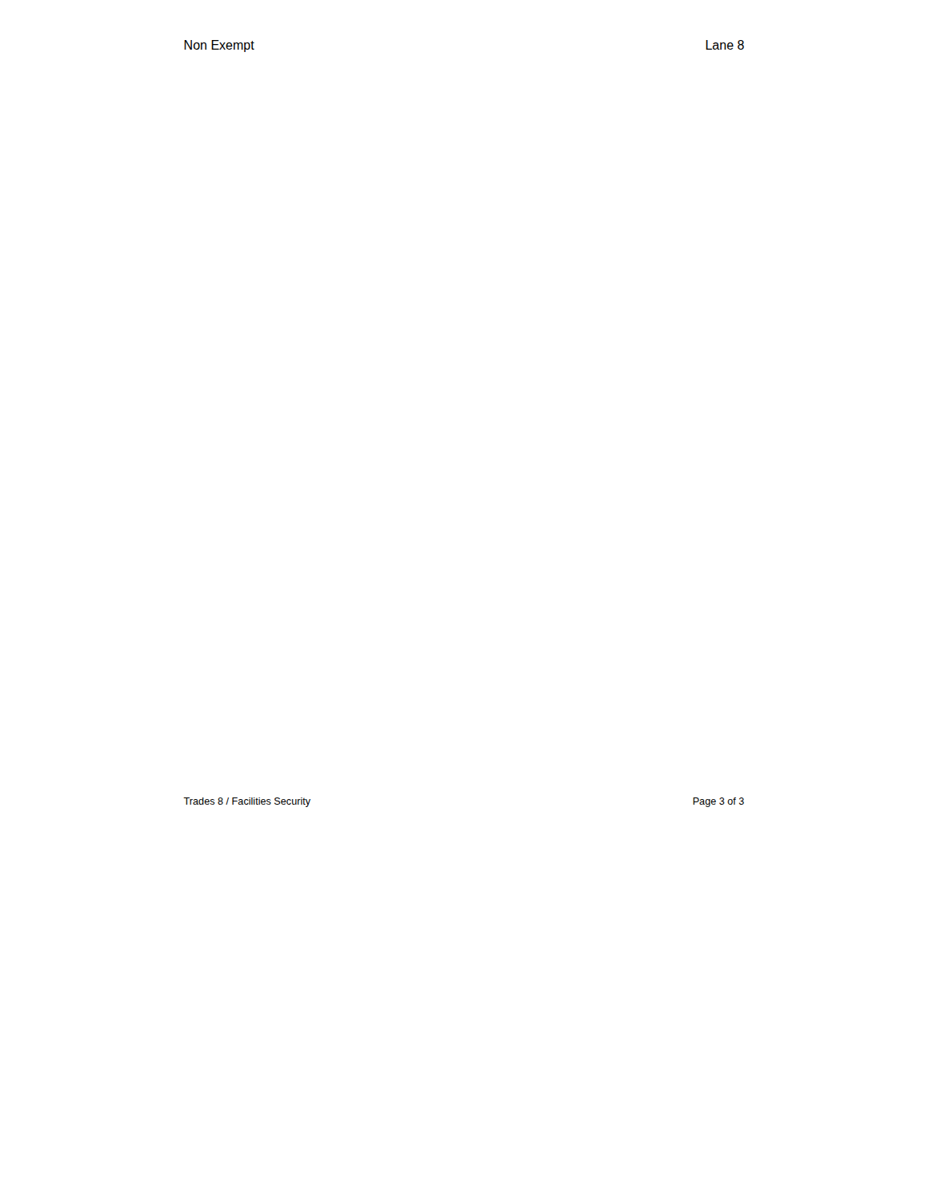Non Exempt Lane 8
Trades 8 / Facilities Security Page 3 of 3